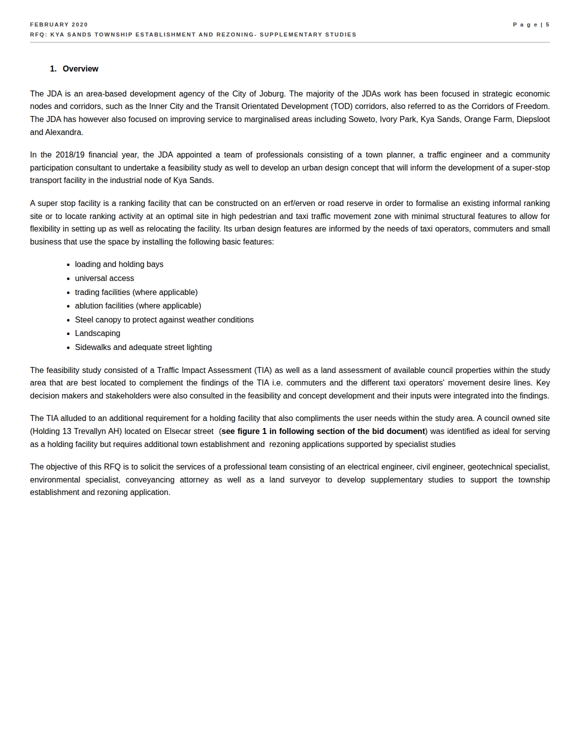FEBRUARY 2020
P a g e | 5
RFQ: KYA SANDS TOWNSHIP ESTABLISHMENT AND REZONING- SUPPLEMENTARY STUDIES
1. Overview
The JDA is an area-based development agency of the City of Joburg. The majority of the JDAs work has been focused in strategic economic nodes and corridors, such as the Inner City and the Transit Orientated Development (TOD) corridors, also referred to as the Corridors of Freedom. The JDA has however also focused on improving service to marginalised areas including Soweto, Ivory Park, Kya Sands, Orange Farm, Diepsloot and Alexandra.
In the 2018/19 financial year, the JDA appointed a team of professionals consisting of a town planner, a traffic engineer and a community participation consultant to undertake a feasibility study as well to develop an urban design concept that will inform the development of a super-stop transport facility in the industrial node of Kya Sands.
A super stop facility is a ranking facility that can be constructed on an erf/erven or road reserve in order to formalise an existing informal ranking site or to locate ranking activity at an optimal site in high pedestrian and taxi traffic movement zone with minimal structural features to allow for flexibility in setting up as well as relocating the facility. Its urban design features are informed by the needs of taxi operators, commuters and small business that use the space by installing the following basic features:
loading and holding bays
universal access
trading facilities (where applicable)
ablution facilities (where applicable)
Steel canopy to protect against weather conditions
Landscaping
Sidewalks and adequate street lighting
The feasibility study consisted of a Traffic Impact Assessment (TIA) as well as a land assessment of available council properties within the study area that are best located to complement the findings of the TIA i.e. commuters and the different taxi operators' movement desire lines. Key decision makers and stakeholders were also consulted in the feasibility and concept development and their inputs were integrated into the findings.
The TIA alluded to an additional requirement for a holding facility that also compliments the user needs within the study area. A council owned site (Holding 13 Trevallyn AH) located on Elsecar street (see figure 1 in following section of the bid document) was identified as ideal for serving as a holding facility but requires additional town establishment and rezoning applications supported by specialist studies
The objective of this RFQ is to solicit the services of a professional team consisting of an electrical engineer, civil engineer, geotechnical specialist, environmental specialist, conveyancing attorney as well as a land surveyor to develop supplementary studies to support the township establishment and rezoning application.